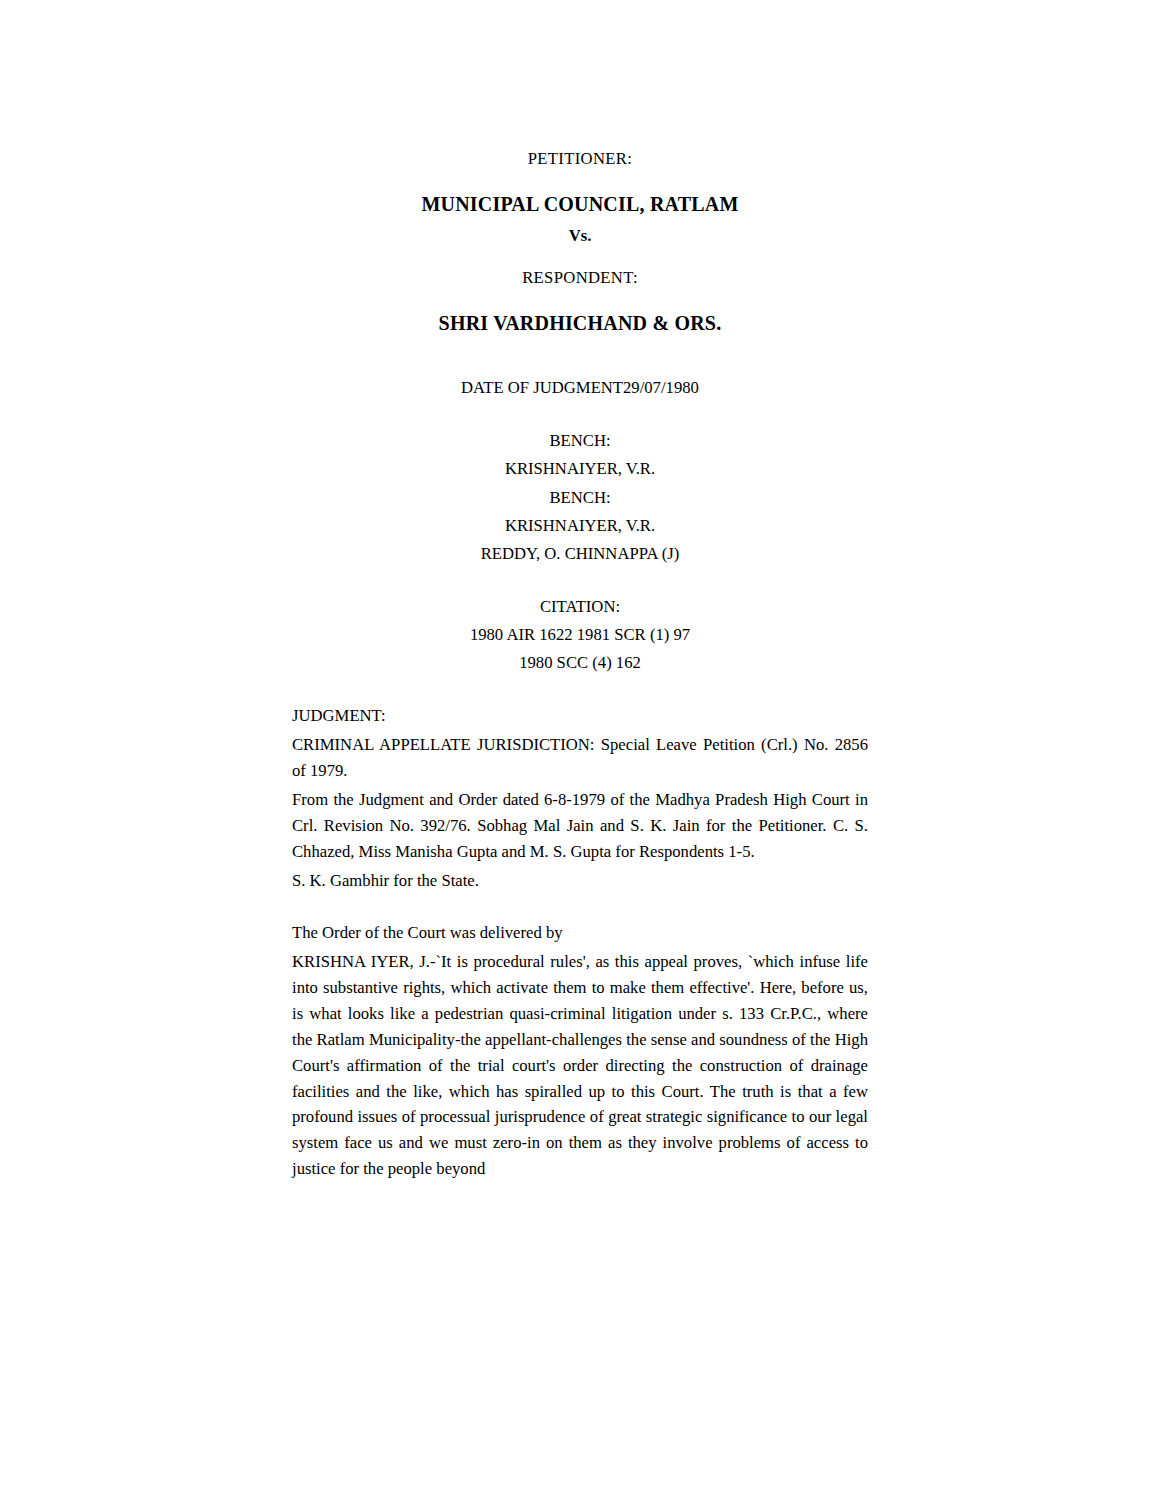PETITIONER:
MUNICIPAL COUNCIL, RATLAM
Vs.
RESPONDENT:
SHRI VARDHICHAND & ORS.
DATE OF JUDGMENT29/07/1980
BENCH:
KRISHNAIYER, V.R.
BENCH:
KRISHNAIYER, V.R.
REDDY, O. CHINNAPPA (J)
CITATION:
1980 AIR 1622 1981 SCR (1) 97
1980 SCC (4) 162
JUDGMENT:
CRIMINAL APPELLATE JURISDICTION: Special Leave Petition (Crl.) No. 2856 of 1979.
From the Judgment and Order dated 6-8-1979 of the Madhya Pradesh High Court in Crl. Revision No. 392/76. Sobhag Mal Jain and S. K. Jain for the Petitioner. C. S. Chhazed, Miss Manisha Gupta and M. S. Gupta for Respondents 1-5.
S. K. Gambhir for the State.
The Order of the Court was delivered by
KRISHNA IYER, J.-`It is procedural rules', as this appeal proves, `which infuse life into substantive rights, which activate them to make them effective'. Here, before us, is what looks like a pedestrian quasi-criminal litigation under s. 133 Cr.P.C., where the Ratlam Municipality-the appellant-challenges the sense and soundness of the High Court's affirmation of the trial court's order directing the construction of drainage facilities and the like, which has spiralled up to this Court. The truth is that a few profound issues of processual jurisprudence of great strategic significance to our legal system face us and we must zero-in on them as they involve problems of access to justice for the people beyond